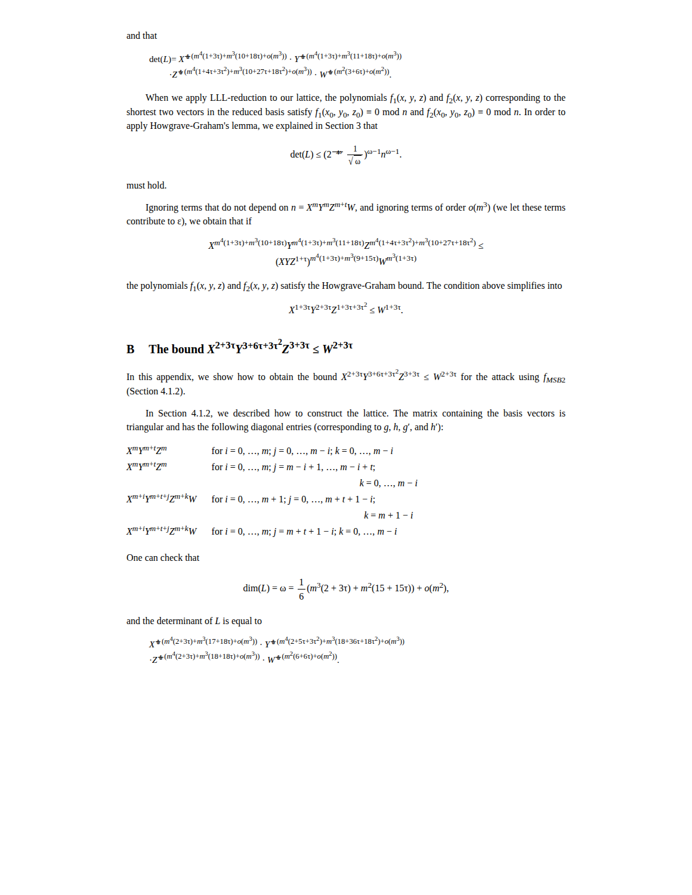and that
det(L)= X16(m4(1+3τ)+m3(10+18τ)+o(m3)) · Y16(m4(1+3τ)+m3(11+18τ)+o(m3))
·Z16(m4(1+4τ+3τ2)+m3(10+27τ+18τ2)+o(m3)) · W16(m2(3+6τ)+o(m2)).
When we apply LLL-reduction to our lattice, the polynomials f1(x, y, z) and f2(x, y, z) corresponding to the shortest two vectors in the reduced basis satisfy f1(x0, y0, z0) ≡ 0 mod n and f2(x0, y0, z0) ≡ 0 mod n. In order to apply Howgrave-Graham's lemma, we explained in Section 3 that
det(L) ≤ (2−ω 4 1√ω)ω−1nω−1.
must hold.
Ignoring terms that do not depend on n = XmYmZm+tW, and ignoring terms of order o(m3) (we let these terms contribute to ε), we obtain that if
Xm4(1+3τ)+m3(10+18τ)Ym4(1+3τ)+m3(11+18τ)Zm4(1+4τ+3τ2)+m3(10+27τ+18τ2) ≤
(XYZ1+τ)m4(1+3τ)+m3(9+15τ)Wm3(1+3τ)
the polynomials f1(x, y, z) and f2(x, y, z) satisfy the Howgrave-Graham bound. The condition above simplifies into
X1+3τY2+3τZ1+3τ+3τ2 ≤ W1+3τ.
BThe bound X2+3τY3+6τ+3τ2Z3+3τ ≤ W2+3τ
In this appendix, we show how to obtain the bound X2+3τY3+6τ+3τ2Z3+3τ ≤ W2+3τ for the attack using fMSB2 (Section 4.1.2).
In Section 4.1.2, we described how to construct the lattice. The matrix containing the basis vectors is triangular and has the following diagonal entries (corresponding to g, h, g′, and h′):
| X m Y m + t Z m | for i = 0, …, m ; j = 0, …, m − i ; k = 0, …, m − i |
| X m Y m + t Z m | for i = 0, …, m ; j = m − i + 1, …, m − i + t ; |
| | k = 0, …, m − i |
| X m + i Y m + t + j Z m + k W | for i = 0, …, m + 1; j = 0, …, m + t + 1 − i ; |
| | k = m + 1 − i |
| X m + i Y m + t + j Z m + k W | for i = 0, …, m ; j = m + t + 1 − i ; k = 0, …, m − i |
One can check that
dim(L) = ω = 16(m3(2 + 3τ) + m2(15 + 15τ)) + o(m2),
and the determinant of L is equal to
X16(m4(2+3τ)+m3(17+18τ)+o(m3)) · Y16(m4(2+5τ+3τ2)+m3(18+36τ+18τ2)+o(m3))
·Z16(m4(2+3τ)+m3(18+18τ)+o(m3)) · W16(m2(6+6τ)+o(m2)).